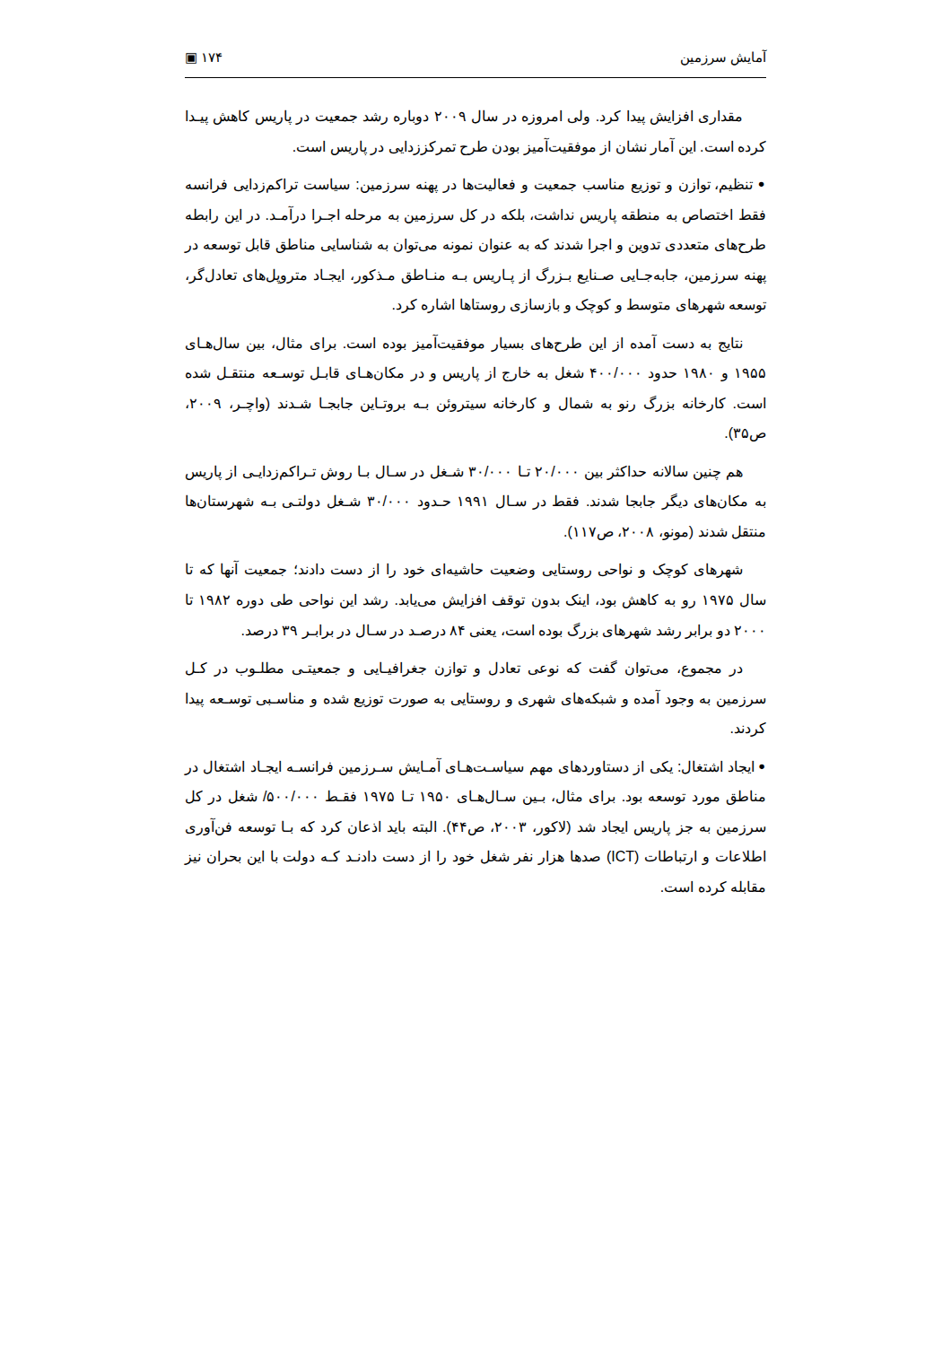آمایش سرزمین ۱۷۴ ▣
مقداری افزایش پیدا کرد. ولی امروزه در سال ۲۰۰۹ دوباره رشد جمعیت در پاریس کاهش پیـدا کرده است. این آمار نشان از موفقیت‌آمیز بودن طرح تمرکززدایی در پاریس است.
تنظیم، توازن و توزیع مناسب جمعیت و فعالیت‌ها در پهنه سرزمین: سیاست تراکم‌زدایی فرانسه فقط اختصاص به منطقه پاریس نداشت، بلکه در کل سرزمین به مرحله اجـرا درآمـد. در این رابطه طرح‌های متعددی تدوین و اجرا شدند که به عنوان نمونه می‌توان به شناسایی مناطق قابل توسعه در پهنه سرزمین، جابه‌جـایی صـنایع بـزرگ از پـاریس بـه منـاطق مـذکور، ایجـاد متروپل‌های تعادل‌گر، توسعه شهرهای متوسط و کوچک و بازسازی روستاها اشاره کرد.
نتایج به دست آمده از این طرح‌های بسیار موفقیت‌آمیز بوده است. برای مثال، بین سال‌هـای ۱۹۵۵ و ۱۹۸۰ حدود ۴۰۰/۰۰۰ شغل به خارج از پاریس و در مکان‌هـای قابـل توسـعه منتقـل شده است. کارخانه بزرگ رنو به شمال و کارخانه سیتروئن بـه بروتـاین جابجـا شـدند (واچـر، ۲۰۰۹، ص۳۵).
هم چنین سالانه حداکثر بین ۲۰/۰۰۰ تـا ۳۰/۰۰۰ شـغل در سـال بـا روش تـراکم‌زدایـی از پاریس به مکان‌های دیگر جابجا شدند. فقط در سـال ۱۹۹۱ حـدود ۳۰/۰۰۰ شـغل دولتـی بـه شهرستان‌ها منتقل شدند (مونو، ۲۰۰۸، ص۱۱۷).
شهرهای کوچک و نواحی روستایی وضعیت حاشیه‌ای خود را از دست دادند؛ جمعیت آنها که تا سال ۱۹۷۵ رو به کاهش بود، اینک بدون توقف افزایش می‌یابد. رشد این نواحی طی دوره ۱۹۸۲ تا ۲۰۰۰ دو برابر رشد شهرهای بزرگ بوده است، یعنی ۸۴ درصـد در سـال در برابـر ۳۹ درصد.
در مجموع، می‌توان گفت که نوعی تعادل و توازن جغرافیـایی و جمعیتـی مطلـوب در کـل سرزمین به وجود آمده و شبکه‌های شهری و روستایی به صورت توزیع شده و مناسـبی توسـعه پیدا کردند.
ایجاد اشتغال: یکی از دستاوردهای مهم سیاسـت‌هـای آمـایش سـرزمین فرانسـه ایجـاد اشتغال در مناطق مورد توسعه بود. برای مثال، بـین سـال‌هـای ۱۹۵۰ تـا ۱۹۷۵ فقـط ۵۰۰/۰۰۰/ شغل در کل سرزمین به جز پاریس ایجاد شد (لاکور، ۲۰۰۳، ص۴۴). البته باید اذعان کرد که بـا توسعه فن‌آوری اطلاعات و ارتباطات (ICT) صدها هزار نفر شغل خود را از دست دادنـد کـه دولت با این بحران نیز مقابله کرده است.